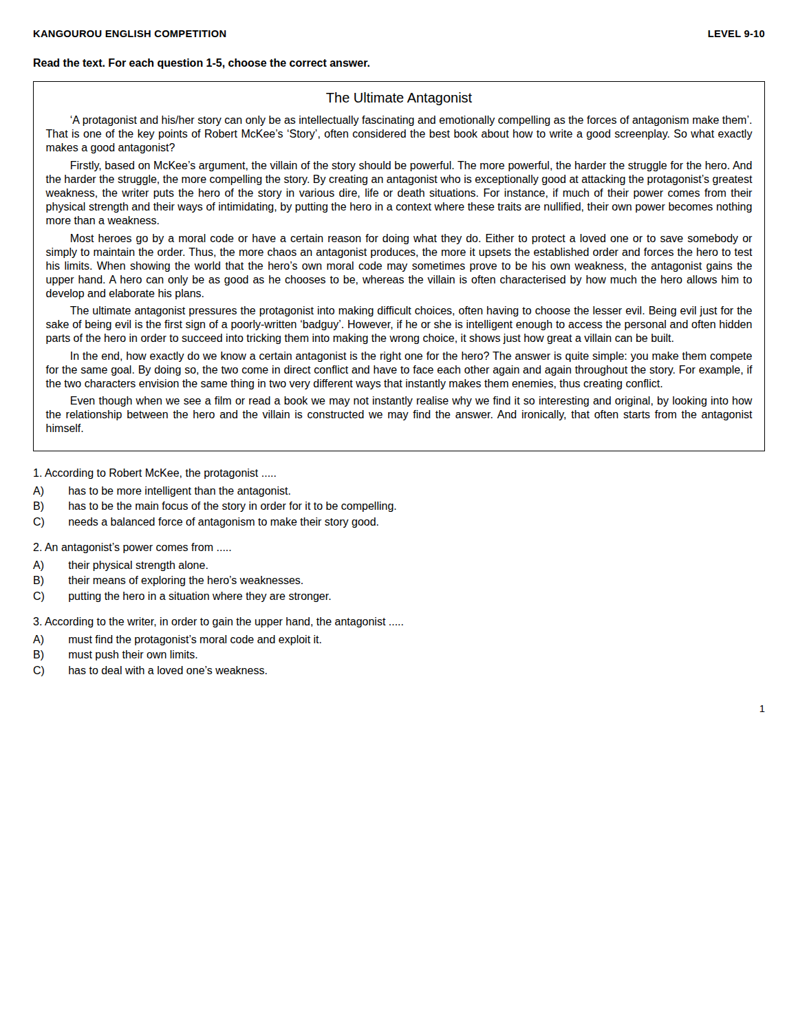KANGOUROU ENGLISH COMPETITION LEVEL 9-10
Read the text. For each question 1-5, choose the correct answer.
The Ultimate Antagonist
‘A protagonist and his/her story can only be as intellectually fascinating and emotionally compelling as the forces of antagonism make them’. That is one of the key points of Robert McKee’s ‘Story’, often considered the best book about how to write a good screenplay. So what exactly makes a good antagonist?
Firstly, based on McKee’s argument, the villain of the story should be powerful. The more powerful, the harder the struggle for the hero. And the harder the struggle, the more compelling the story. By creating an antagonist who is exceptionally good at attacking the protagonist’s greatest weakness, the writer puts the hero of the story in various dire, life or death situations. For instance, if much of their power comes from their physical strength and their ways of intimidating, by putting the hero in a context where these traits are nullified, their own power becomes nothing more than a weakness.
Most heroes go by a moral code or have a certain reason for doing what they do. Either to protect a loved one or to save somebody or simply to maintain the order. Thus, the more chaos an antagonist produces, the more it upsets the established order and forces the hero to test his limits. When showing the world that the hero’s own moral code may sometimes prove to be his own weakness, the antagonist gains the upper hand. A hero can only be as good as he chooses to be, whereas the villain is often characterised by how much the hero allows him to develop and elaborate his plans.
The ultimate antagonist pressures the protagonist into making difficult choices, often having to choose the lesser evil. Being evil just for the sake of being evil is the first sign of a poorly-written ‘badguy’. However, if he or she is intelligent enough to access the personal and often hidden parts of the hero in order to succeed into tricking them into making the wrong choice, it shows just how great a villain can be built.
In the end, how exactly do we know a certain antagonist is the right one for the hero? The answer is quite simple: you make them compete for the same goal. By doing so, the two come in direct conflict and have to face each other again and again throughout the story. For example, if the two characters envision the same thing in two very different ways that instantly makes them enemies, thus creating conflict.
Even though when we see a film or read a book we may not instantly realise why we find it so interesting and original, by looking into how the relationship between the hero and the villain is constructed we may find the answer. And ironically, that often starts from the antagonist himself.
1. According to Robert McKee, the protagonist .....
A) has to be more intelligent than the antagonist.
B) has to be the main focus of the story in order for it to be compelling.
C) needs a balanced force of antagonism to make their story good.
2. An antagonist’s power comes from .....
A) their physical strength alone.
B) their means of exploring the hero’s weaknesses.
C) putting the hero in a situation where they are stronger.
3. According to the writer, in order to gain the upper hand, the antagonist .....
A) must find the protagonist’s moral code and exploit it.
B) must push their own limits.
C) has to deal with a loved one’s weakness.
1